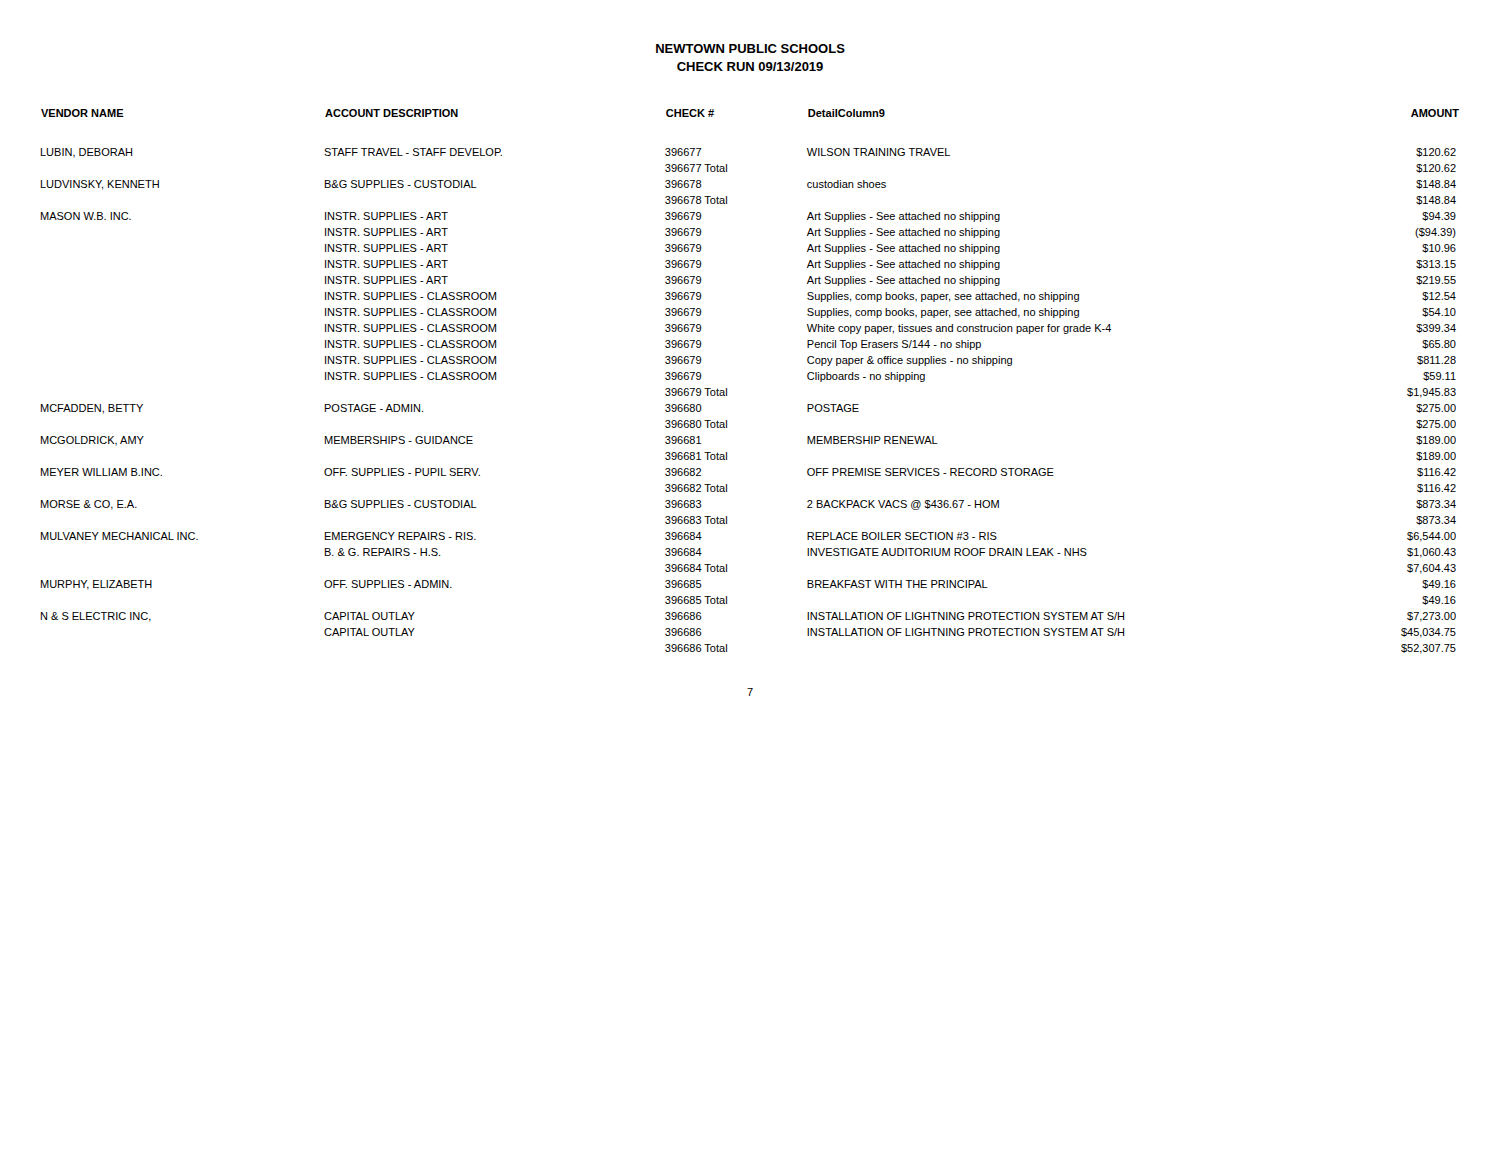NEWTOWN PUBLIC SCHOOLS
CHECK RUN 09/13/2019
| VENDOR NAME | ACCOUNT DESCRIPTION | CHECK # | DetailColumn9 | AMOUNT |
| --- | --- | --- | --- | --- |
| LUBIN, DEBORAH | STAFF TRAVEL - STAFF DEVELOP. | 396677 | WILSON TRAINING TRAVEL | $120.62 |
| | | 396677 Total | | $120.62 |
| LUDVINSKY, KENNETH | B&G SUPPLIES - CUSTODIAL | 396678 | custodian shoes | $148.84 |
| | | 396678 Total | | $148.84 |
| MASON W.B. INC. | INSTR. SUPPLIES - ART | 396679 | Art Supplies - See attached no shipping | $94.39 |
| | INSTR. SUPPLIES - ART | 396679 | Art Supplies - See attached no shipping | ($94.39) |
| | INSTR. SUPPLIES - ART | 396679 | Art Supplies - See attached no shipping | $10.96 |
| | INSTR. SUPPLIES - ART | 396679 | Art Supplies - See attached no shipping | $313.15 |
| | INSTR. SUPPLIES - ART | 396679 | Art Supplies - See attached no shipping | $219.55 |
| | INSTR. SUPPLIES - CLASSROOM | 396679 | Supplies, comp books, paper, see attached, no shipping | $12.54 |
| | INSTR. SUPPLIES - CLASSROOM | 396679 | Supplies, comp books, paper, see attached, no shipping | $54.10 |
| | INSTR. SUPPLIES - CLASSROOM | 396679 | White copy paper, tissues and construcion paper for grade K-4 | $399.34 |
| | INSTR. SUPPLIES - CLASSROOM | 396679 | Pencil Top Erasers S/144 - no shipp | $65.80 |
| | INSTR. SUPPLIES - CLASSROOM | 396679 | Copy paper & office supplies - no shipping | $811.28 |
| | INSTR. SUPPLIES - CLASSROOM | 396679 | Clipboards - no shipping | $59.11 |
| | | 396679 Total | | $1,945.83 |
| MCFADDEN, BETTY | POSTAGE - ADMIN. | 396680 | POSTAGE | $275.00 |
| | | 396680 Total | | $275.00 |
| MCGOLDRICK, AMY | MEMBERSHIPS - GUIDANCE | 396681 | MEMBERSHIP RENEWAL | $189.00 |
| | | 396681 Total | | $189.00 |
| MEYER WILLIAM B.INC. | OFF. SUPPLIES - PUPIL SERV. | 396682 | OFF PREMISE SERVICES - RECORD STORAGE | $116.42 |
| | | 396682 Total | | $116.42 |
| MORSE & CO, E.A. | B&G SUPPLIES - CUSTODIAL | 396683 | 2 BACKPACK VACS @ $436.67 - HOM | $873.34 |
| | | 396683 Total | | $873.34 |
| MULVANEY MECHANICAL INC. | EMERGENCY REPAIRS - RIS. | 396684 | REPLACE BOILER SECTION #3 - RIS | $6,544.00 |
| | B. & G. REPAIRS - H.S. | 396684 | INVESTIGATE AUDITORIUM ROOF DRAIN LEAK - NHS | $1,060.43 |
| | | 396684 Total | | $7,604.43 |
| MURPHY, ELIZABETH | OFF. SUPPLIES - ADMIN. | 396685 | BREAKFAST WITH THE PRINCIPAL | $49.16 |
| | | 396685 Total | | $49.16 |
| N & S ELECTRIC INC, | CAPITAL OUTLAY | 396686 | INSTALLATION OF LIGHTNING PROTECTION SYSTEM AT S/H | $7,273.00 |
| | CAPITAL OUTLAY | 396686 | INSTALLATION OF LIGHTNING PROTECTION SYSTEM AT S/H | $45,034.75 |
| | | 396686 Total | | $52,307.75 |
7